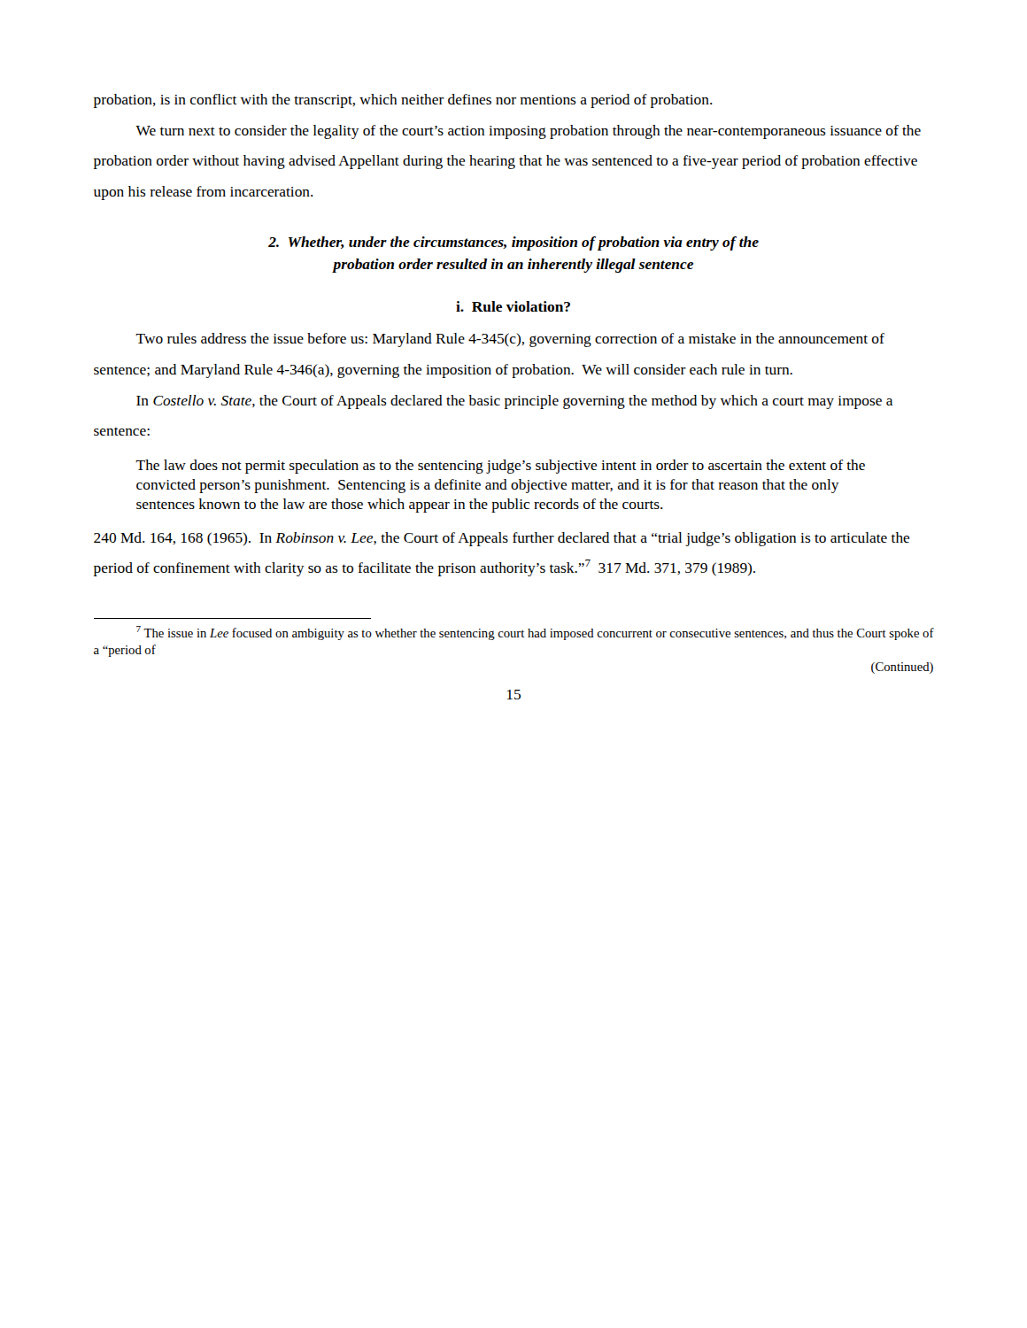probation, is in conflict with the transcript, which neither defines nor mentions a period of probation.
We turn next to consider the legality of the court’s action imposing probation through the near-contemporaneous issuance of the probation order without having advised Appellant during the hearing that he was sentenced to a five-year period of probation effective upon his release from incarceration.
2. Whether, under the circumstances, imposition of probation via entry of the
probation order resulted in an inherently illegal sentence
i. Rule violation?
Two rules address the issue before us: Maryland Rule 4-345(c), governing correction of a mistake in the announcement of sentence; and Maryland Rule 4-346(a), governing the imposition of probation. We will consider each rule in turn.
In Costello v. State, the Court of Appeals declared the basic principle governing the method by which a court may impose a sentence:
The law does not permit speculation as to the sentencing judge’s subjective intent in order to ascertain the extent of the convicted person’s punishment. Sentencing is a definite and objective matter, and it is for that reason that the only sentences known to the law are those which appear in the public records of the courts.
240 Md. 164, 168 (1965). In Robinson v. Lee, the Court of Appeals further declared that a “trial judge’s obligation is to articulate the period of confinement with clarity so as to facilitate the prison authority’s task.”7 317 Md. 371, 379 (1989).
7 The issue in Lee focused on ambiguity as to whether the sentencing court had imposed concurrent or consecutive sentences, and thus the Court spoke of a “period of
(Continued)
15